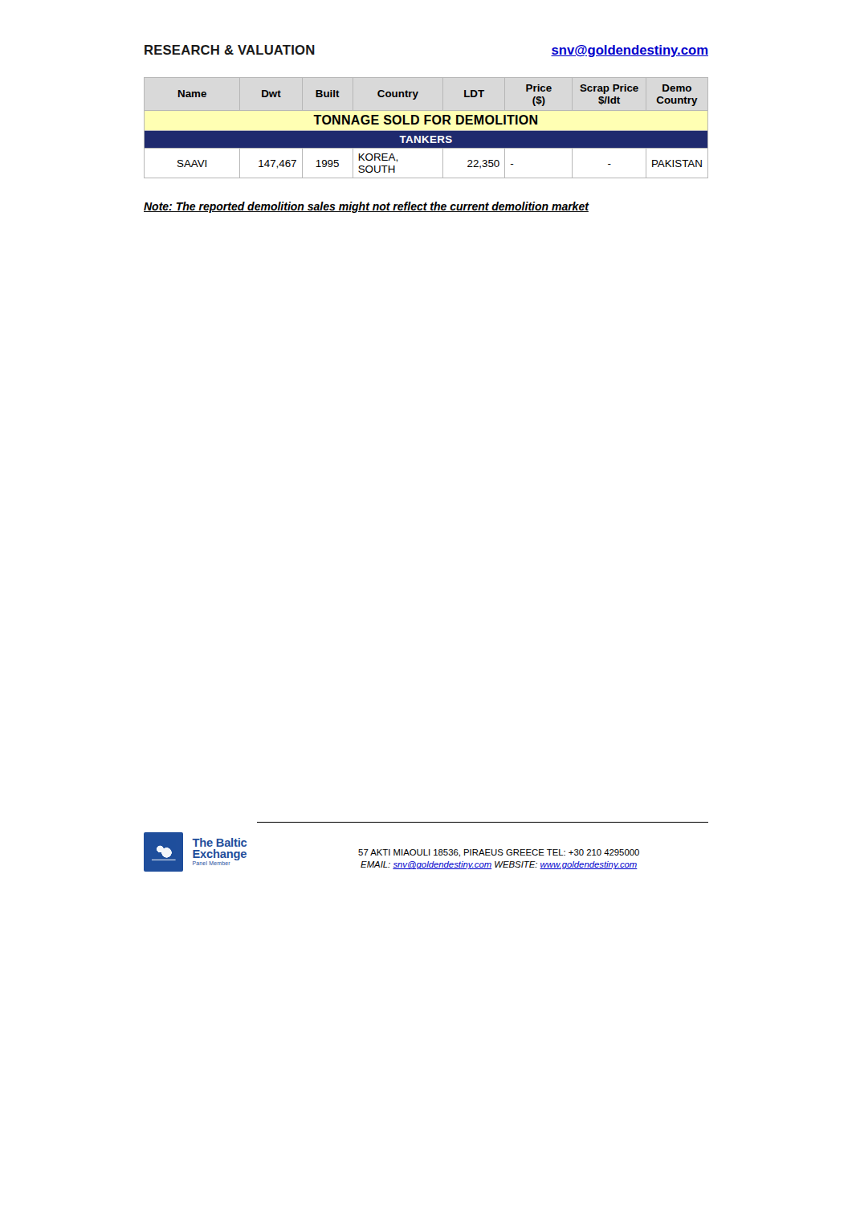RESEARCH & VALUATION
snv@goldendestiny.com
| TONNAGE SOLD FOR DEMOLITION |
| Name | Dwt | Built | Country | LDT | Price ($) | Scrap Price $/ldt | Demo Country |
| TANKERS |
| SAAVI | 147,467 | 1995 | KOREA, SOUTH | 22,350 | - | - | PAKISTAN |
Note: The reported demolition sales might not reflect the current demolition market
The Baltic
Exchange
Panel Member
57 AKTI MIAOULI 18536, PIRAEUS GREECE TEL: +30 210 4295000
EMAIL: snv@goldendestiny.com WEBSITE: www.goldendestiny.com